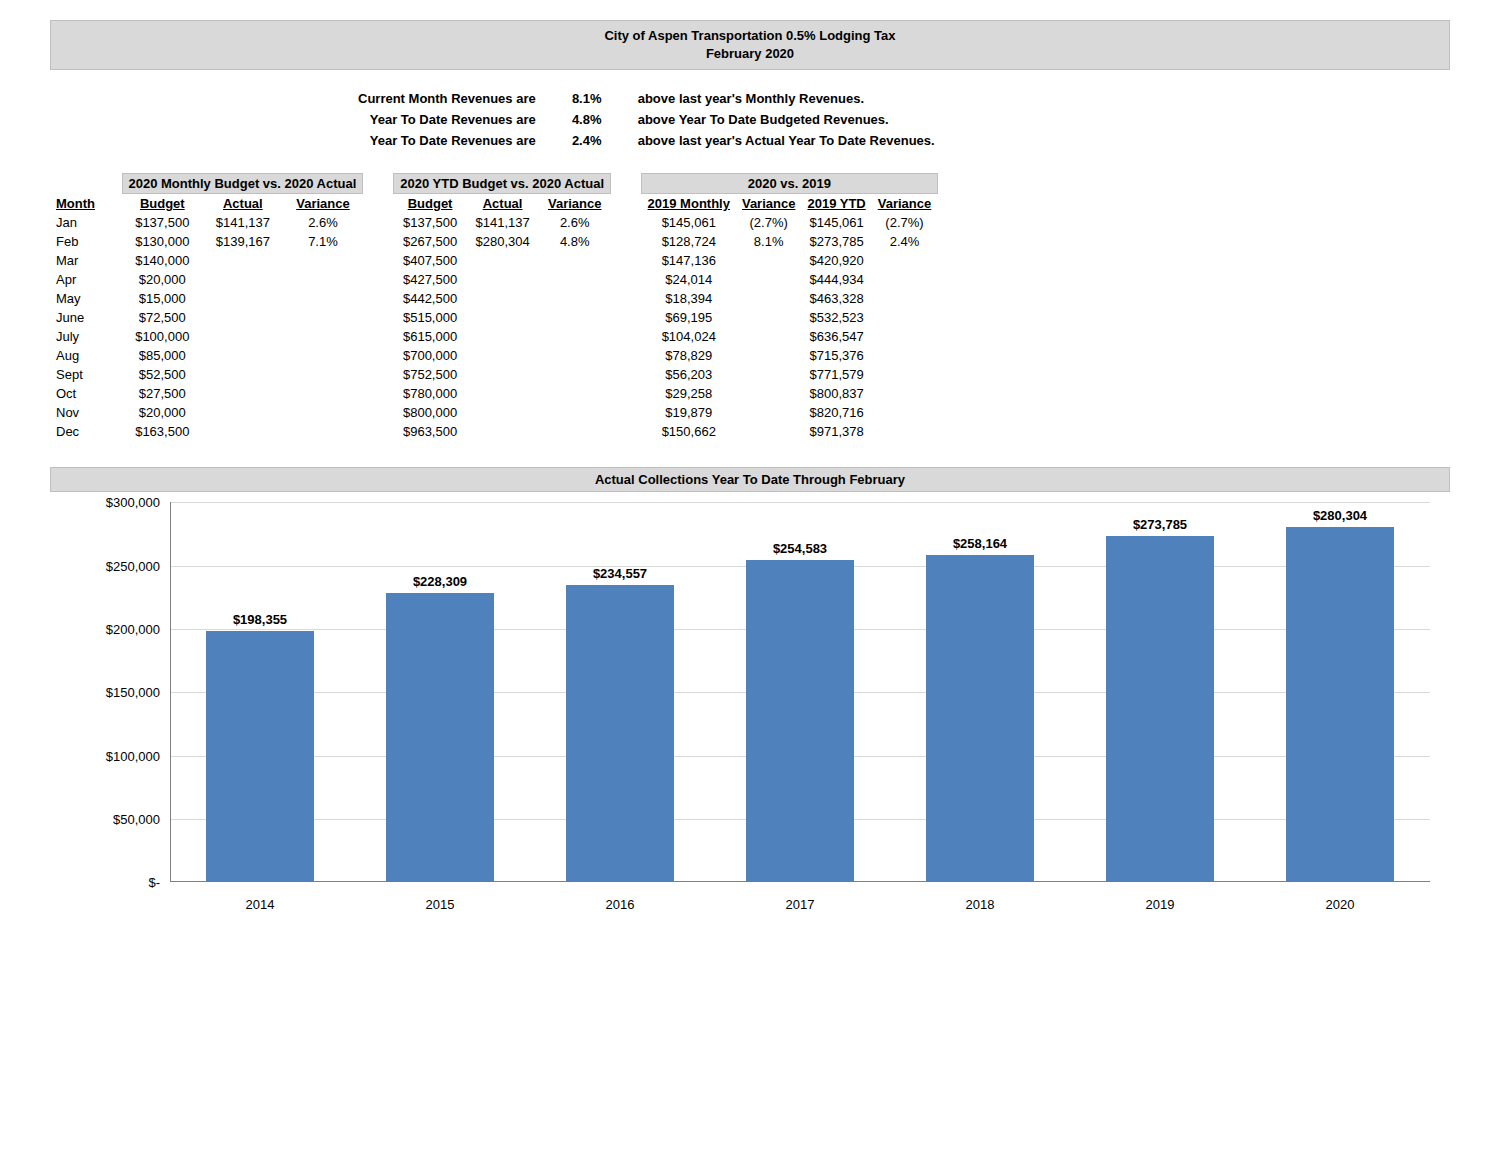City of Aspen Transportation 0.5% Lodging Tax
February 2020
| Current Month Revenues are | 8.1% | above last year's Monthly Revenues. |
| Year To Date Revenues are | 4.8% | above Year To Date Budgeted Revenues. |
| Year To Date Revenues are | 2.4% | above last year's Actual Year To Date Revenues. |
| | 2020 Monthly Budget vs. 2020 Actual |
| Month | Budget | Actual | Variance |
| Jan | $137,500 | $141,137 | 2.6% |
| Feb | $130,000 | $139,167 | 7.1% |
| Mar | $140,000 | | |
| Apr | $20,000 | | |
| May | $15,000 | | |
| June | $72,500 | | |
| July | $100,000 | | |
| Aug | $85,000 | | |
| Sept | $52,500 | | |
| Oct | $27,500 | | |
| Nov | $20,000 | | |
| Dec | $163,500 | | |
| 2020 YTD Budget vs. 2020 Actual |
| Budget | Actual | Variance |
| $137,500 | $141,137 | 2.6% |
| $267,500 | $280,304 | 4.8% |
| $407,500 | | |
| $427,500 | | |
| $442,500 | | |
| $515,000 | | |
| $615,000 | | |
| $700,000 | | |
| $752,500 | | |
| $780,000 | | |
| $800,000 | | |
| $963,500 | | |
| 2020 vs. 2019 |
| 2019 Monthly | Variance | 2019 YTD | Variance |
| $145,061 | (2.7%) | $145,061 | (2.7%) |
| $128,724 | 8.1% | $273,785 | 2.4% |
| $147,136 | | $420,920 | |
| $24,014 | | $444,934 | |
| $18,394 | | $463,328 | |
| $69,195 | | $532,523 | |
| $104,024 | | $636,547 | |
| $78,829 | | $715,376 | |
| $56,203 | | $771,579 | |
| $29,258 | | $800,837 | |
| $19,879 | | $820,716 | |
| $150,662 | | $971,378 | |
Actual Collections Year To Date Through February
$300,000
$250,000
$200,000
$150,000
$100,000
$50,000
$-
$198,355
$228,309
$234,557
$254,583
$258,164
$273,785
$280,304
2014
2015
2016
2017
2018
2019
2020